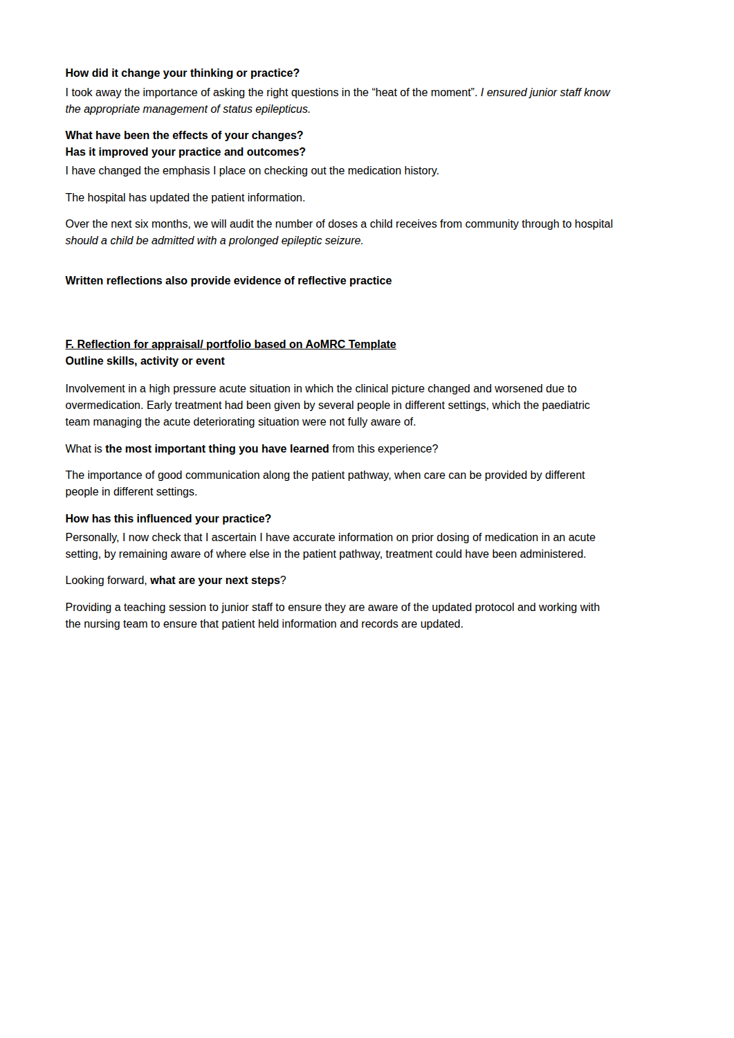How did it change your thinking or practice?
I took away the importance of asking the right questions in the “heat of the moment”. I ensured junior staff know the appropriate management of status epilepticus.
What have been the effects of your changes?
Has it improved your practice and outcomes?
I have changed the emphasis I place on checking out the medication history.
The hospital has updated the patient information.
Over the next six months, we will audit the number of doses a child receives from community through to hospital should a child be admitted with a prolonged epileptic seizure.
Written reflections also provide evidence of reflective practice
F. Reflection for appraisal/ portfolio based on AoMRC Template
Outline skills, activity or event
Involvement in a high pressure acute situation in which the clinical picture changed and worsened due to overmedication. Early treatment had been given by several people in different settings, which the paediatric team managing the acute deteriorating situation were not fully aware of.
What is the most important thing you have learned from this experience?
The importance of good communication along the patient pathway, when care can be provided by different people in different settings.
How has this influenced your practice?
Personally, I now check that I ascertain I have accurate information on prior dosing of medication in an acute setting, by remaining aware of where else in the patient pathway, treatment could have been administered.
Looking forward, what are your next steps?
Providing a teaching session to junior staff to ensure they are aware of the updated protocol and working with the nursing team to ensure that patient held information and records are updated.